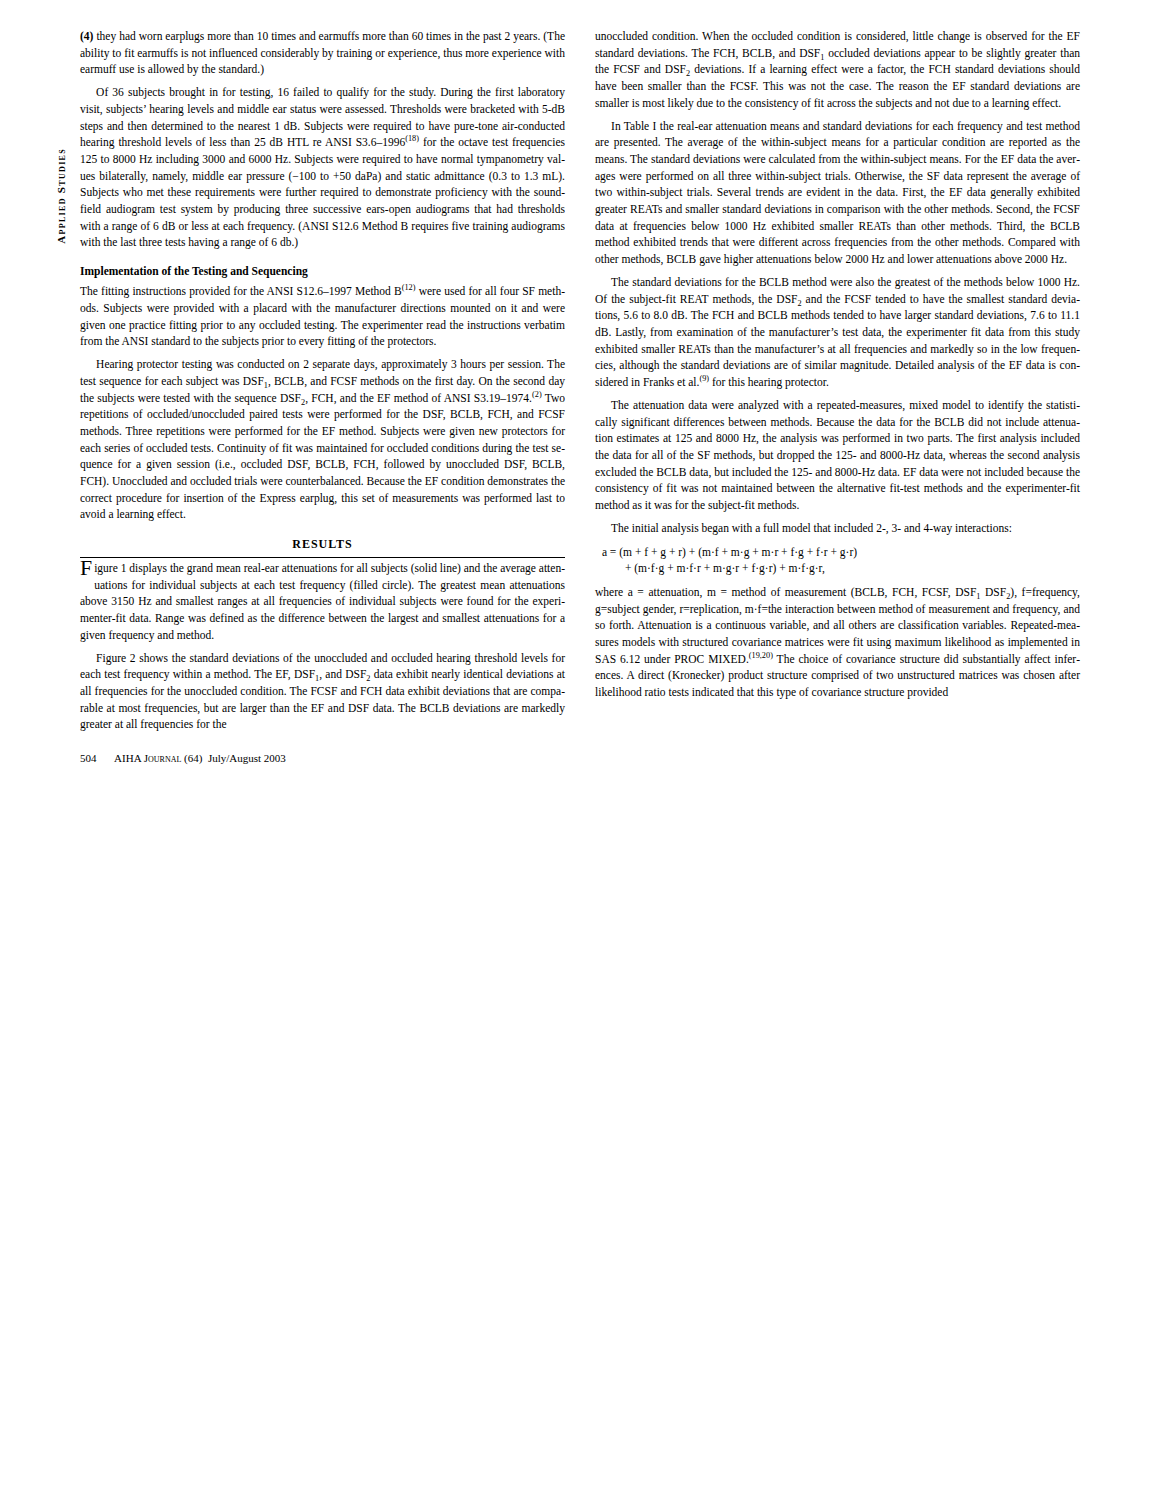Applied Studies
(4) they had worn earplugs more than 10 times and earmuffs more than 60 times in the past 2 years. (The ability to fit earmuffs is not influenced considerably by training or experience, thus more experience with earmuff use is allowed by the standard.)
Of 36 subjects brought in for testing, 16 failed to qualify for the study. During the first laboratory visit, subjects’ hearing levels and middle ear status were assessed. Thresholds were bracketed with 5-dB steps and then determined to the nearest 1 dB. Subjects were required to have pure-tone air-conducted hearing threshold levels of less than 25 dB HTL re ANSI S3.6–1996(18) for the octave test frequencies 125 to 8000 Hz including 3000 and 6000 Hz. Subjects were required to have normal tympanometry values bilaterally, namely, middle ear pressure (−100 to +50 daPa) and static admittance (0.3 to 1.3 mL). Subjects who met these requirements were further required to demonstrate proficiency with the sound-field audiogram test system by producing three successive ears-open audiograms that had thresholds with a range of 6 dB or less at each frequency. (ANSI S12.6 Method B requires five training audiograms with the last three tests having a range of 6 db.)
Implementation of the Testing and Sequencing
The fitting instructions provided for the ANSI S12.6–1997 Method B(12) were used for all four SF methods. Subjects were provided with a placard with the manufacturer directions mounted on it and were given one practice fitting prior to any occluded testing. The experimenter read the instructions verbatim from the ANSI standard to the subjects prior to every fitting of the protectors.
Hearing protector testing was conducted on 2 separate days, approximately 3 hours per session. The test sequence for each subject was DSF1, BCLB, and FCSF methods on the first day. On the second day the subjects were tested with the sequence DSF2, FCH, and the EF method of ANSI S3.19–1974.(2) Two repetitions of occluded/unoccluded paired tests were performed for the DSF, BCLB, FCH, and FCSF methods. Three repetitions were performed for the EF method. Subjects were given new protectors for each series of occluded tests. Continuity of fit was maintained for occluded conditions during the test sequence for a given session (i.e., occluded DSF, BCLB, FCH, followed by unoccluded DSF, BCLB, FCH). Unoccluded and occluded trials were counterbalanced. Because the EF condition demonstrates the correct procedure for insertion of the Express earplug, this set of measurements was performed last to avoid a learning effect.
RESULTS
Figure 1 displays the grand mean real-ear attenuations for all subjects (solid line) and the average attenuations for individual subjects at each test frequency (filled circle). The greatest mean attenuations above 3150 Hz and smallest ranges at all frequencies of individual subjects were found for the experimenter-fit data. Range was defined as the difference between the largest and smallest attenuations for a given frequency and method.
Figure 2 shows the standard deviations of the unoccluded and occluded hearing threshold levels for each test frequency within a method. The EF, DSF1, and DSF2 data exhibit nearly identical deviations at all frequencies for the unoccluded condition. The FCSF and FCH data exhibit deviations that are comparable at most frequencies, but are larger than the EF and DSF data. The BCLB deviations are markedly greater at all frequencies for the
unoccluded condition. When the occluded condition is considered, little change is observed for the EF standard deviations. The FCH, BCLB, and DSF1 occluded deviations appear to be slightly greater than the FCSF and DSF2 deviations. If a learning effect were a factor, the FCH standard deviations should have been smaller than the FCSF. This was not the case. The reason the EF standard deviations are smaller is most likely due to the consistency of fit across the subjects and not due to a learning effect.
In Table I the real-ear attenuation means and standard deviations for each frequency and test method are presented. The average of the within-subject means for a particular condition are reported as the means. The standard deviations were calculated from the within-subject means. For the EF data the averages were performed on all three within-subject trials. Otherwise, the SF data represent the average of two within-subject trials. Several trends are evident in the data. First, the EF data generally exhibited greater REATs and smaller standard deviations in comparison with the other methods. Second, the FCSF data at frequencies below 1000 Hz exhibited smaller REATs than other methods. Third, the BCLB method exhibited trends that were different across frequencies from the other methods. Compared with other methods, BCLB gave higher attenuations below 2000 Hz and lower attenuations above 2000 Hz.
The standard deviations for the BCLB method were also the greatest of the methods below 1000 Hz. Of the subject-fit REAT methods, the DSF2 and the FCSF tended to have the smallest standard deviations, 5.6 to 8.0 dB. The FCH and BCLB methods tended to have larger standard deviations, 7.6 to 11.1 dB. Lastly, from examination of the manufacturer’s test data, the experimenter fit data from this study exhibited smaller REATs than the manufacturer’s at all frequencies and markedly so in the low frequencies, although the standard deviations are of similar magnitude. Detailed analysis of the EF data is considered in Franks et al.(9) for this hearing protector.
The attenuation data were analyzed with a repeated-measures, mixed model to identify the statistically significant differences between methods. Because the data for the BCLB did not include attenuation estimates at 125 and 8000 Hz, the analysis was performed in two parts. The first analysis included the data for all of the SF methods, but dropped the 125- and 8000-Hz data, whereas the second analysis excluded the BCLB data, but included the 125- and 8000-Hz data. EF data were not included because the consistency of fit was not maintained between the alternative fit-test methods and the experimenter-fit method as it was for the subject-fit methods.
The initial analysis began with a full model that included 2-, 3- and 4-way interactions:
a = (m + f + g + r) + (m·f + m·g + m·r + f·g + f·r + g·r)
+ (m·f·g + m·f·r + m·g·r + f·g·r) + m·f·g·r,
where a = attenuation, m = method of measurement (BCLB, FCH, FCSF, DSF1 DSF2), f=frequency, g=subject gender, r=replication, m·f=the interaction between method of measurement and frequency, and so forth. Attenuation is a continuous variable, and all others are classification variables. Repeated-measures models with structured covariance matrices were fit using maximum likelihood as implemented in SAS 6.12 under PROC MIXED.(19,20) The choice of covariance structure did substantially affect inferences. A direct (Kronecker) product structure comprised of two unstructured matrices was chosen after likelihood ratio tests indicated that this type of covariance structure provided
504 AIHA Journal (64) July/August 2003